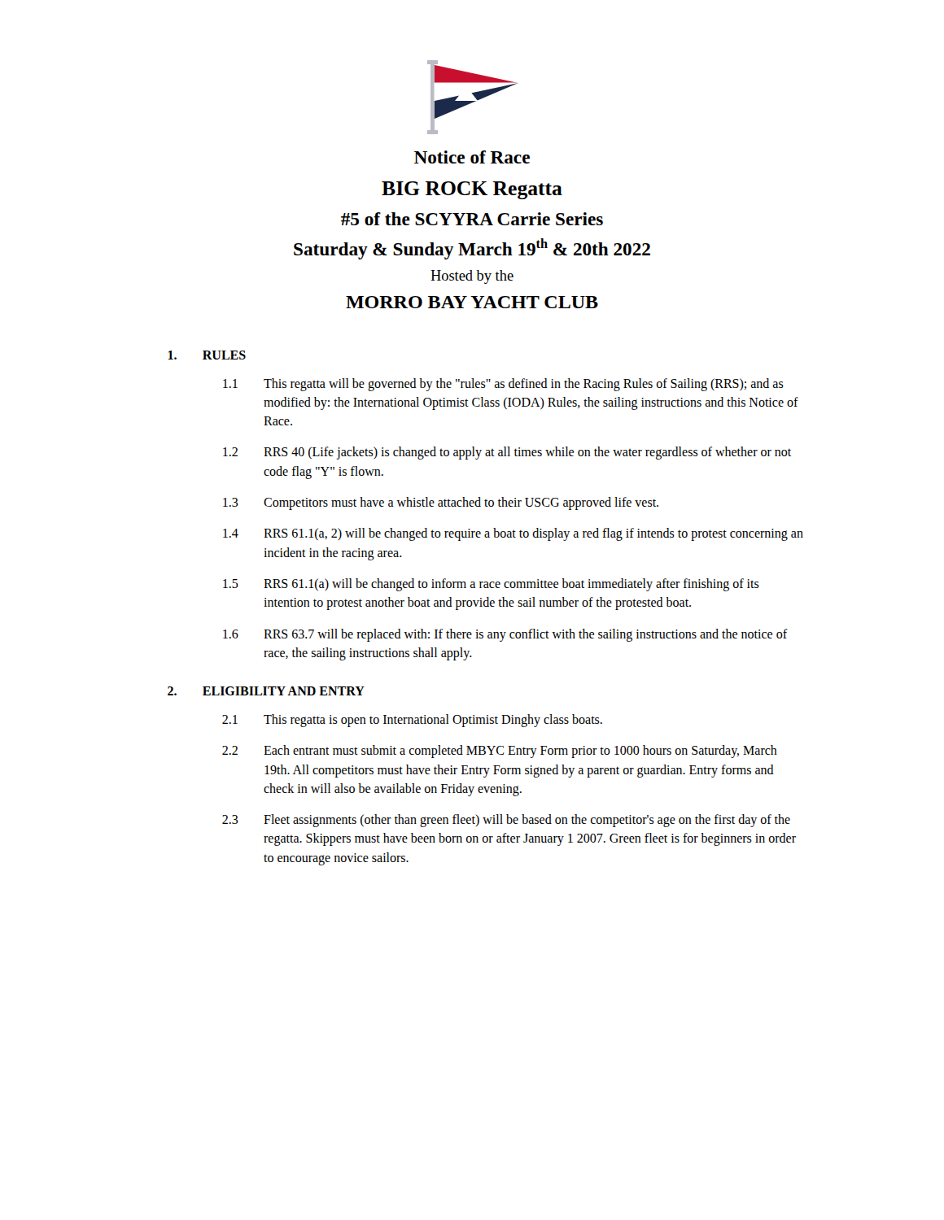Notice of Race
BIG ROCK Regatta
#5 of the SCYYRA Carrie Series
Saturday & Sunday March 19th & 20th 2022
Hosted by the
MORRO BAY YACHT CLUB
1. Rules
1.1 This regatta will be governed by the "rules" as defined in the Racing Rules of Sailing (RRS); and as modified by: the International Optimist Class (IODA) Rules, the sailing instructions and this Notice of Race.
1.2 RRS 40 (Life jackets) is changed to apply at all times while on the water regardless of whether or not code flag "Y" is flown.
1.3 Competitors must have a whistle attached to their USCG approved life vest.
1.4 RRS 61.1(a, 2) will be changed to require a boat to display a red flag if intends to protest concerning an incident in the racing area.
1.5 RRS 61.1(a) will be changed to inform a race committee boat immediately after finishing of its intention to protest another boat and provide the sail number of the protested boat.
1.6 RRS 63.7 will be replaced with: If there is any conflict with the sailing instructions and the notice of race, the sailing instructions shall apply.
2. Eligibility and Entry
2.1 This regatta is open to International Optimist Dinghy class boats.
2.2 Each entrant must submit a completed MBYC Entry Form prior to 1000 hours on Saturday, March 19th. All competitors must have their Entry Form signed by a parent or guardian. Entry forms and check in will also be available on Friday evening.
2.3 Fleet assignments (other than green fleet) will be based on the competitor's age on the first day of the regatta. Skippers must have been born on or after January 1 2007. Green fleet is for beginners in order to encourage novice sailors.